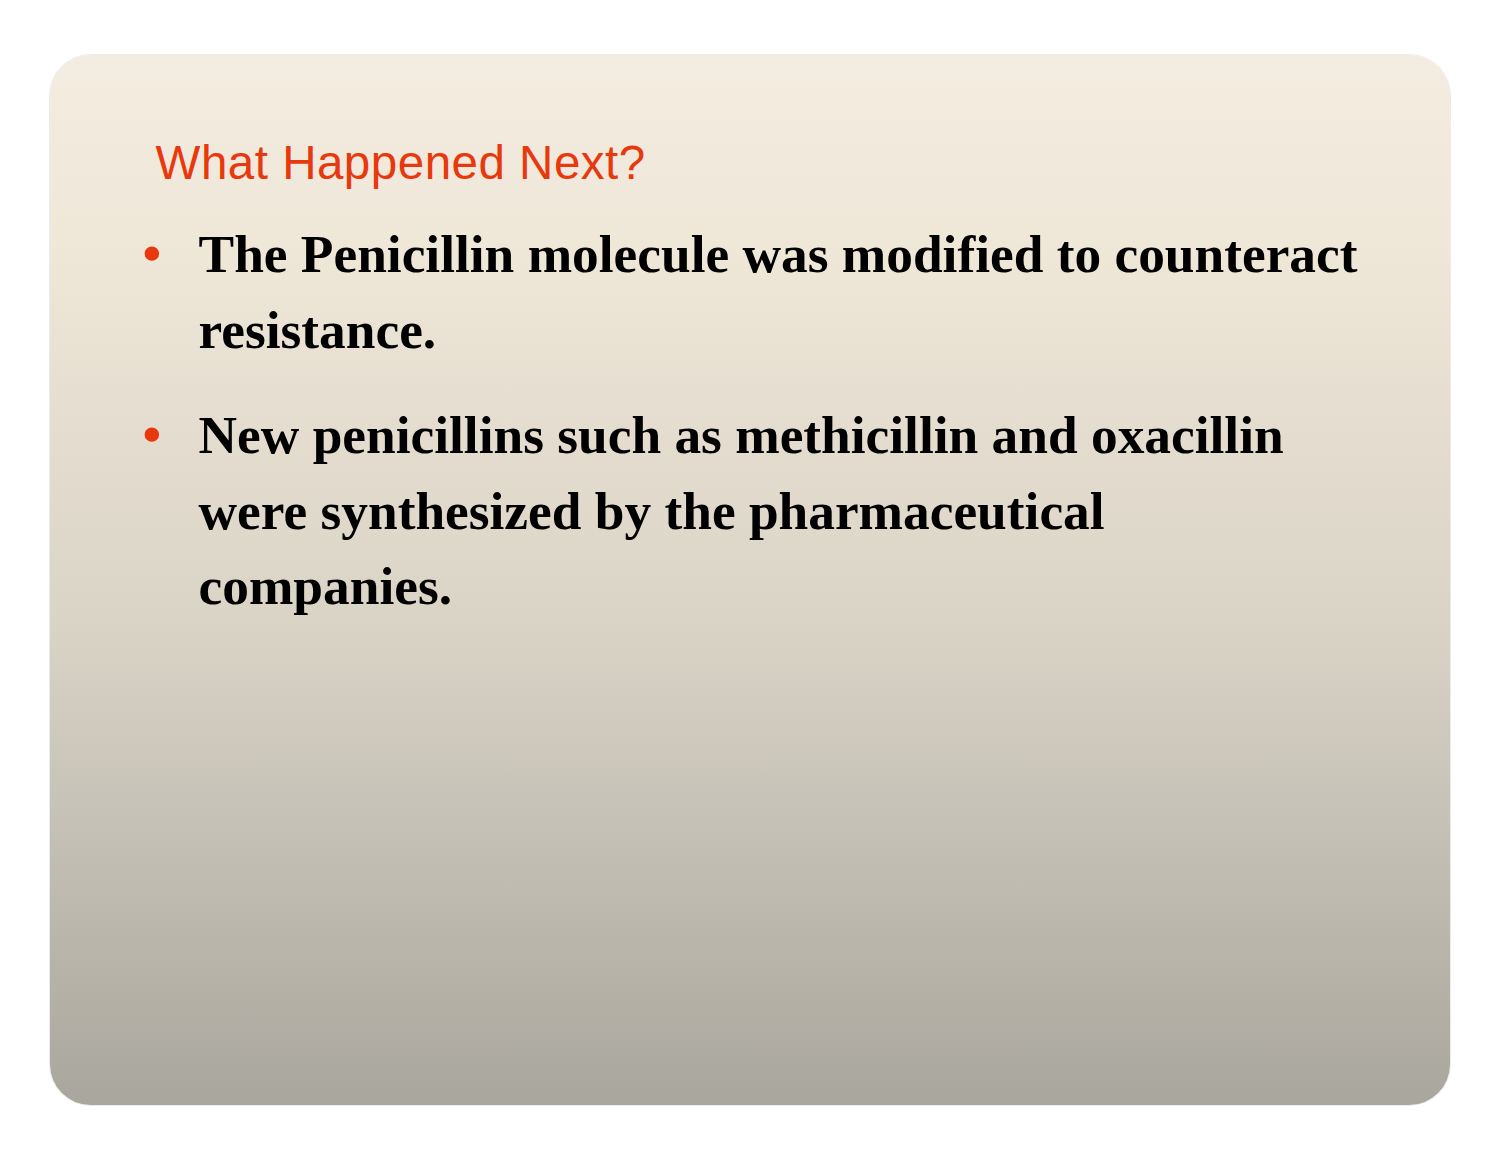What Happened Next?
The Penicillin molecule was modified to counteract resistance.
New penicillins such as methicillin and oxacillin were synthesized by the pharmaceutical companies.